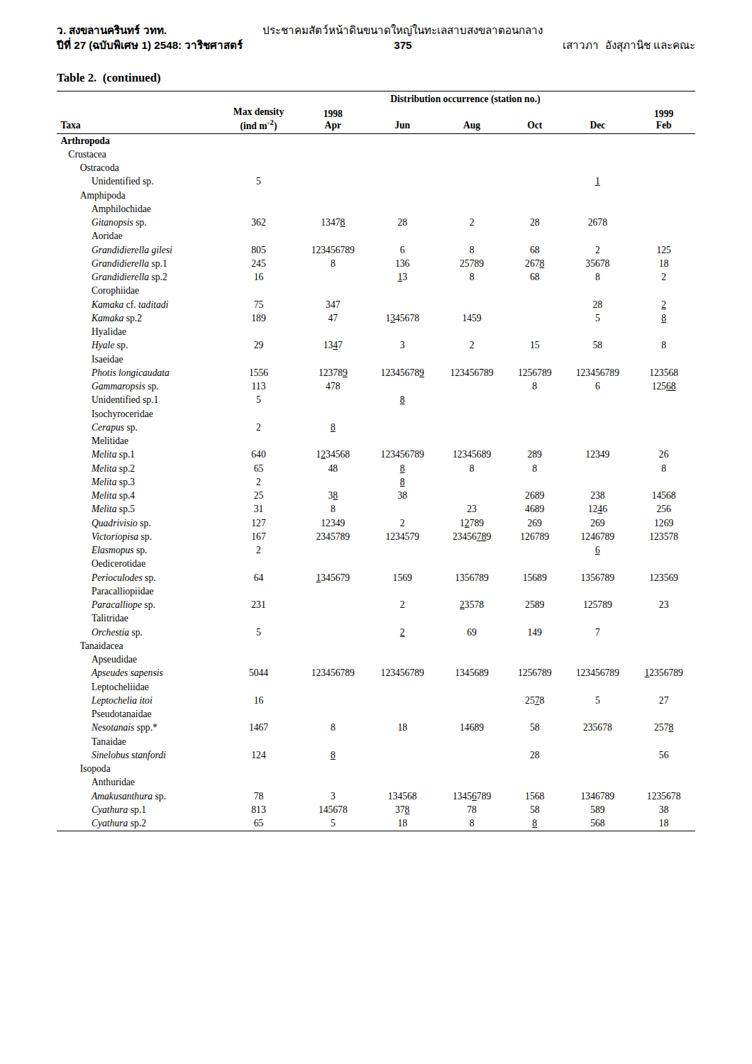ว. สงขลานครินทร์ วทท.
ปีที่ 27 (ฉบับพิเศษ 1) 2548: วาริชศาสตร์
ประชาคมสัตว์หน้าดินขนาดใหญ่ในทะเลสาบสงขลาตอนกลาง
375
เสาวภา อังสุภานิช และคณะ
Table 2. (continued)
| Taxa | Max density (ind m -2 ) | Distribution occurrence (station no.) | 1999 Feb |
| --- | --- | --- | --- |
| 1998 Apr | Jun | Aug | Oct | Dec |
| Arthropoda | | | | | | | |
| Crustacea | | | | | | | |
| Ostracoda | | | | | | | |
| Unidentified sp. | 5 | | | | | 1 | |
| Amphipoda | | | | | | | |
| Amphilochidae | | | | | | | |
| Gitanopsis sp. | 362 | 1347 8 | 28 | 2 | 28 | 2678 | |
| Aoridae | | | | | | | |
| Grandidierella gilesi | 805 | 123456789 | 6 | 8 | 68 | 2 | 125 |
| Grandidierella sp.1 | 245 | 8 | 136 | 25789 | 267 8 | 35678 | 18 |
| Grandidierella sp.2 | 16 | | 1 3 | 8 | 68 | 8 | 2 |
| Corophiidae | | | | | | | |
| Kamaka cf. taditadi | 75 | 347 | | | | 28 | 2 |
| Kamaka sp.2 | 189 | 47 | 1 3 45678 | 1459 | | 5 | 8 |
| Hyalidae | | | | | | | |
| Hyale sp. | 29 | 13 4 7 | 3 | 2 | 15 | 58 | 8 |
| Isaeidae | | | | | | | |
| Photis longicaudata | 1556 | 12378 9 | 12345678 9 | 123456789 | 1256789 | 123456789 | 123568 |
| Gammaropsis sp. | 113 | 478 | | | 8 | 6 | 125 68 |
| Unidentified sp.1 | 5 | | 8 | | | | |
| Isochyroceridae | | | | | | | |
| Cerapus sp. | 2 | 8 | | | | | |
| Melitidae | | | | | | | |
| Melita sp.1 | 640 | 1 2 34568 | 123456789 | 12345689 | 289 | 12349 | 26 |
| Melita sp.2 | 65 | 48 | 8 | 8 | 8 | | 8 |
| Melita sp.3 | 2 | | 8 | | | | |
| Melita sp.4 | 25 | 3 8 | 38 | | 2689 | 238 | 14568 |
| Melita sp.5 | 31 | 8 | | 23 | 4689 | 12 4 6 | 256 |
| Quadrivisio sp. | 127 | 12349 | 2 | 1 2 789 | 269 | 269 | 1269 |
| Victoriopisa sp. | 167 | 2345789 | 1234579 | 23456 78 9 | 126789 | 1246789 | 123578 |
| Elasmopus sp. | 2 | | | | | 6 | |
| Oedicerotidae | | | | | | | |
| Perioculodes sp. | 64 | 1 345679 | 1569 | 1356789 | 15689 | 1356789 | 123569 |
| Paracalliopiidae | | | | | | | |
| Paracalliope sp. | 231 | | 2 | 2 3578 | 2589 | 125789 | 23 |
| Talitridae | | | | | | | |
| Orchestia sp. | 5 | | 2 | 69 | 149 | 7 | |
| Tanaidacea | | | | | | | |
| Apseudidae | | | | | | | |
| Apseudes sapensis | 5044 | 123456789 | 123456789 | 1345689 | 1256789 | 123456789 | 1 2356789 |
| Leptocheliidae | | | | | | | |
| Leptochelia itoi | 16 | | | | 25 7 8 | 5 | 27 |
| Pseudotanaidae | | | | | | | |
| Nesotanais spp.* | 1467 | 8 | 18 | 14689 | 58 | 235678 | 257 8 |
| Tanaidae | | | | | | | |
| Sinelobus stanfordi | 124 | 8 | | | 28 | | 56 |
| Isopoda | | | | | | | |
| Anthuridae | | | | | | | |
| Amakusanthura sp. | 78 | 3 | 134568 | 1345 6 789 | 1568 | 1346789 | 1235678 |
| Cyathura sp.1 | 813 | 145678 | 37 8 | 78 | 58 | 589 | 38 |
| Cyathura sp.2 | 65 | 5 | 18 | 8 | 8 | 568 | 18 |